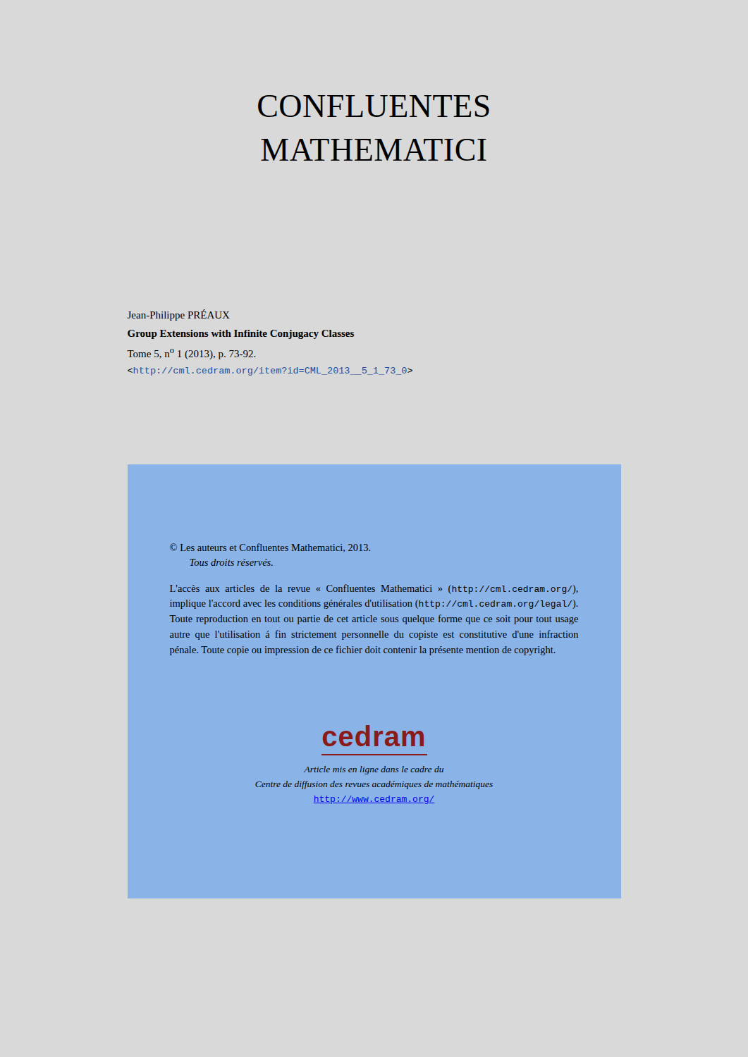CONFLUENTES
MATHEMATICI
Jean-Philippe PRÉAUX
Group Extensions with Infinite Conjugacy Classes
Tome 5, no 1 (2013), p. 73-92.
<http://cml.cedram.org/item?id=CML_2013__5_1_73_0>
© Les auteurs et Confluentes Mathematici, 2013.
Tous droits réservés.
L'accès aux articles de la revue « Confluentes Mathematici » (http://cml.cedram.org/), implique l'accord avec les conditions générales d'utilisation (http://cml.cedram.org/legal/). Toute reproduction en tout ou partie de cet article sous quelque forme que ce soit pour tout usage autre que l'utilisation á fin strictement personnelle du copiste est constitutive d'une infraction pénale. Toute copie ou impression de ce fichier doit contenir la présente mention de copyright.
cedram
Article mis en ligne dans le cadre du
Centre de diffusion des revues académiques de mathématiques
http://www.cedram.org/